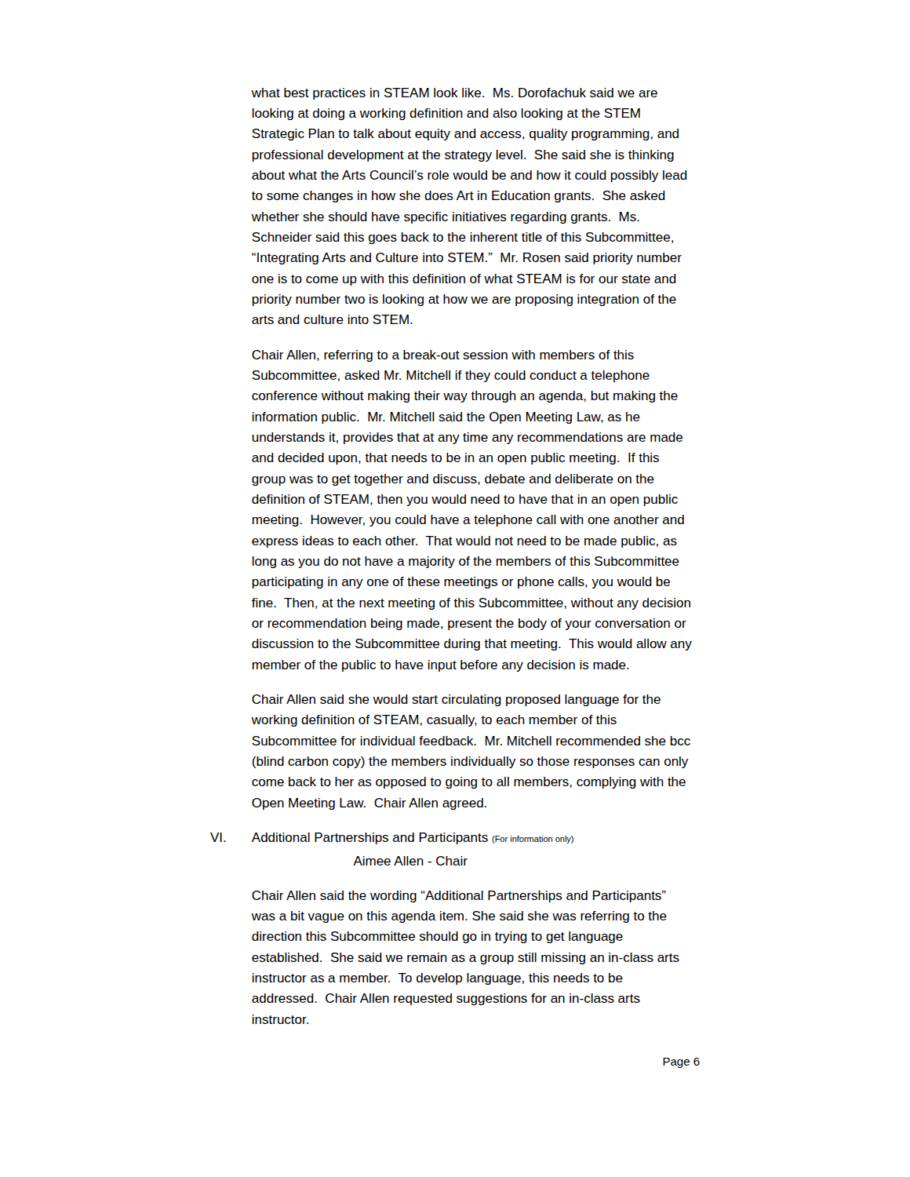what best practices in STEAM look like. Ms. Dorofachuk said we are looking at doing a working definition and also looking at the STEM Strategic Plan to talk about equity and access, quality programming, and professional development at the strategy level. She said she is thinking about what the Arts Council’s role would be and how it could possibly lead to some changes in how she does Art in Education grants. She asked whether she should have specific initiatives regarding grants. Ms. Schneider said this goes back to the inherent title of this Subcommittee, “Integrating Arts and Culture into STEM.” Mr. Rosen said priority number one is to come up with this definition of what STEAM is for our state and priority number two is looking at how we are proposing integration of the arts and culture into STEM.
Chair Allen, referring to a break-out session with members of this Subcommittee, asked Mr. Mitchell if they could conduct a telephone conference without making their way through an agenda, but making the information public. Mr. Mitchell said the Open Meeting Law, as he understands it, provides that at any time any recommendations are made and decided upon, that needs to be in an open public meeting. If this group was to get together and discuss, debate and deliberate on the definition of STEAM, then you would need to have that in an open public meeting. However, you could have a telephone call with one another and express ideas to each other. That would not need to be made public, as long as you do not have a majority of the members of this Subcommittee participating in any one of these meetings or phone calls, you would be fine. Then, at the next meeting of this Subcommittee, without any decision or recommendation being made, present the body of your conversation or discussion to the Subcommittee during that meeting. This would allow any member of the public to have input before any decision is made.
Chair Allen said she would start circulating proposed language for the working definition of STEAM, casually, to each member of this Subcommittee for individual feedback. Mr. Mitchell recommended she bcc (blind carbon copy) the members individually so those responses can only come back to her as opposed to going to all members, complying with the Open Meeting Law. Chair Allen agreed.
VI. Additional Partnerships and Participants (For information only)
Aimee Allen - Chair
Chair Allen said the wording “Additional Partnerships and Participants” was a bit vague on this agenda item. She said she was referring to the direction this Subcommittee should go in trying to get language established. She said we remain as a group still missing an in-class arts instructor as a member. To develop language, this needs to be addressed. Chair Allen requested suggestions for an in-class arts instructor.
Page 6